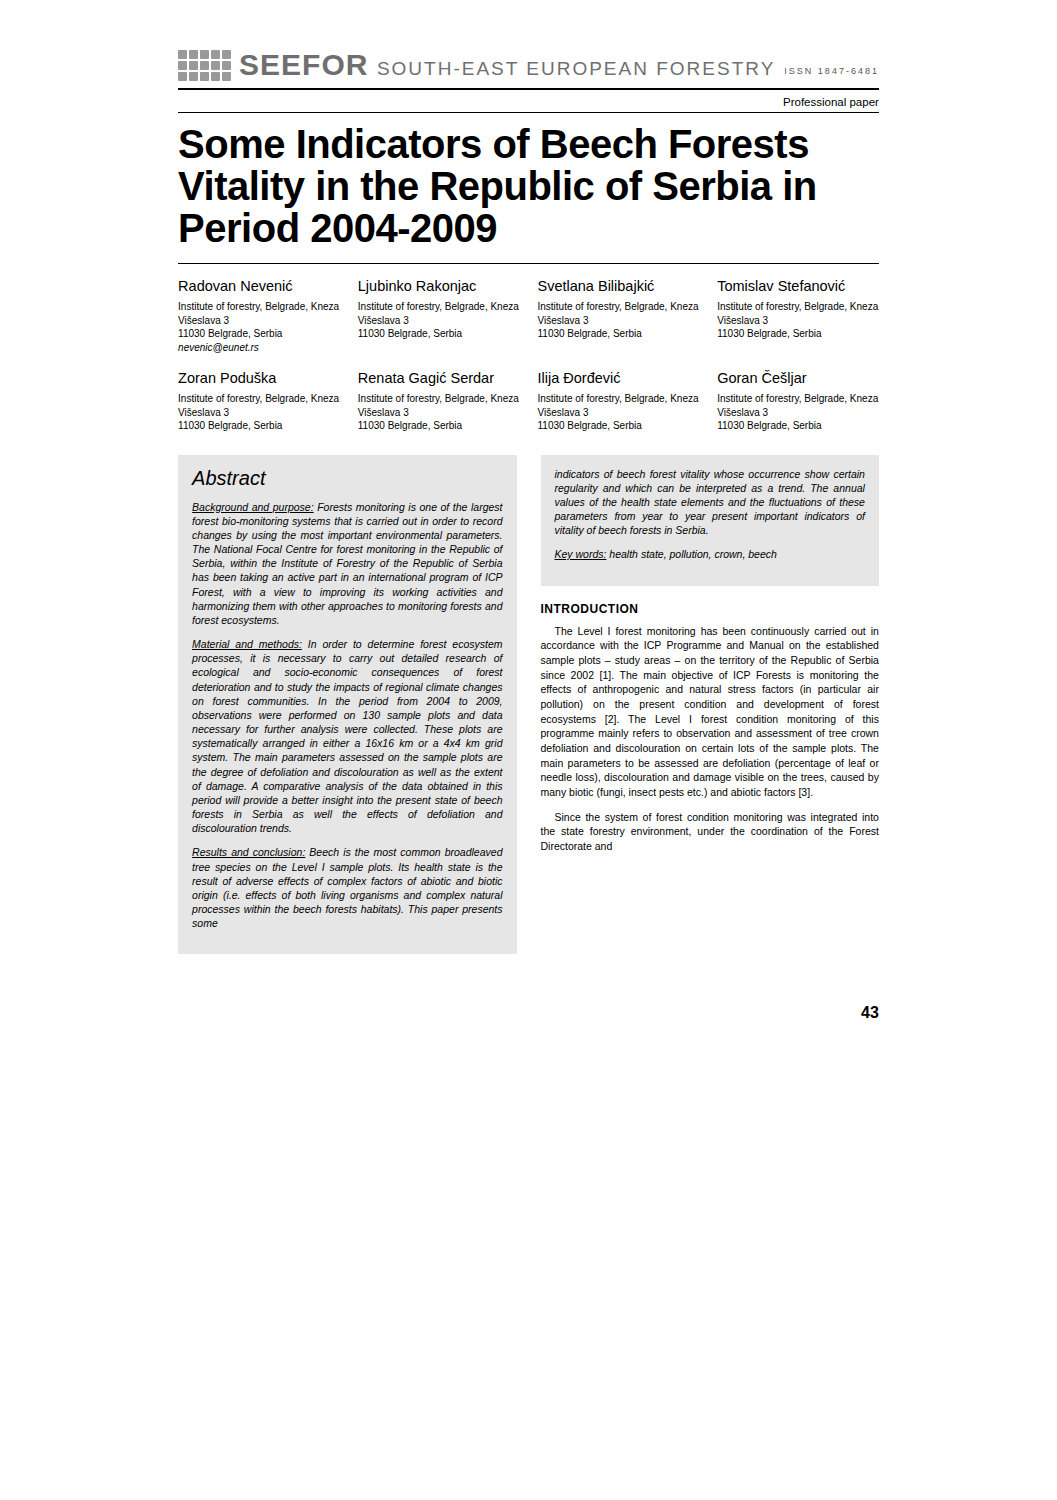SEEFOR South-East European Forestry
ISSN 1847-6481
Professional paper
Some Indicators of Beech Forests Vitality in the Republic of Serbia in Period 2004-2009
Radovan Nevenić
Institute of forestry, Belgrade, Kneza Višeslava 3
11030 Belgrade, Serbia
nevenic@eunet.rs
Ljubinko Rakonjac
Institute of forestry, Belgrade, Kneza Višeslava 3
11030 Belgrade, Serbia
Svetlana Bilibajkić
Institute of forestry, Belgrade, Kneza Višeslava 3
11030 Belgrade, Serbia
Tomislav Stefanović
Institute of forestry, Belgrade, Kneza Višeslava 3
11030 Belgrade, Serbia
Zoran Poduška
Institute of forestry, Belgrade, Kneza Višeslava 3
11030 Belgrade, Serbia
Renata Gagić Serdar
Institute of forestry, Belgrade, Kneza Višeslava 3
11030 Belgrade, Serbia
Ilija Đorđević
Institute of forestry, Belgrade, Kneza Višeslava 3
11030 Belgrade, Serbia
Goran Češljar
Institute of forestry, Belgrade, Kneza Višeslava 3
11030 Belgrade, Serbia
Abstract
Background and purpose: Forests monitoring is one of the largest forest bio-monitoring systems that is carried out in order to record changes by using the most important environmental parameters. The National Focal Centre for forest monitoring in the Republic of Serbia, within the Institute of Forestry of the Republic of Serbia has been taking an active part in an international program of ICP Forest, with a view to improving its working activities and harmonizing them with other approaches to monitoring forests and forest ecosystems.
Material and methods: In order to determine forest ecosystem processes, it is necessary to carry out detailed research of ecological and socio-economic consequences of forest deterioration and to study the impacts of regional climate changes on forest communities. In the period from 2004 to 2009, observations were performed on 130 sample plots and data necessary for further analysis were collected. These plots are systematically arranged in either a 16x16 km or a 4x4 km grid system. The main parameters assessed on the sample plots are the degree of defoliation and discolouration as well as the extent of damage. A comparative analysis of the data obtained in this period will provide a better insight into the present state of beech forests in Serbia as well the effects of defoliation and discolouration trends.
Results and conclusion: Beech is the most common broadleaved tree species on the Level I sample plots. Its health state is the result of adverse effects of complex factors of abiotic and biotic origin (i.e. effects of both living organisms and complex natural processes within the beech forests habitats). This paper presents some
indicators of beech forest vitality whose occurrence show certain regularity and which can be interpreted as a trend. The annual values of the health state elements and the fluctuations of these parameters from year to year present important indicators of vitality of beech forests in Serbia.
Key words: health state, pollution, crown, beech
INTRODUCTION
The Level I forest monitoring has been continuously carried out in accordance with the ICP Programme and Manual on the established sample plots – study areas – on the territory of the Republic of Serbia since 2002 [1]. The main objective of ICP Forests is monitoring the effects of anthropogenic and natural stress factors (in particular air pollution) on the present condition and development of forest ecosystems [2]. The Level I forest condition monitoring of this programme mainly refers to observation and assessment of tree crown defoliation and discolouration on certain lots of the sample plots. The main parameters to be assessed are defoliation (percentage of leaf or needle loss), discolouration and damage visible on the trees, caused by many biotic (fungi, insect pests etc.) and abiotic factors [3].
Since the system of forest condition monitoring was integrated into the state forestry environment, under the coordination of the Forest Directorate and
43